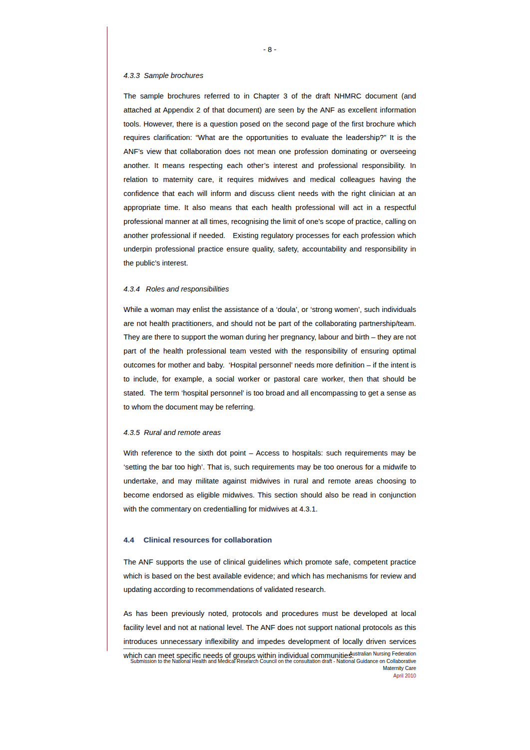- 8 -
4.3.3 Sample brochures
The sample brochures referred to in Chapter 3 of the draft NHMRC document (and attached at Appendix 2 of that document) are seen by the ANF as excellent information tools. However, there is a question posed on the second page of the first brochure which requires clarification: “What are the opportunities to evaluate the leadership?” It is the ANF’s view that collaboration does not mean one profession dominating or overseeing another. It means respecting each other’s interest and professional responsibility. In relation to maternity care, it requires midwives and medical colleagues having the confidence that each will inform and discuss client needs with the right clinician at an appropriate time. It also means that each health professional will act in a respectful professional manner at all times, recognising the limit of one’s scope of practice, calling on another professional if needed. Existing regulatory processes for each profession which underpin professional practice ensure quality, safety, accountability and responsibility in the public’s interest.
4.3.4 Roles and responsibilities
While a woman may enlist the assistance of a ‘doula’, or ‘strong women’, such individuals are not health practitioners, and should not be part of the collaborating partnership/team. They are there to support the woman during her pregnancy, labour and birth – they are not part of the health professional team vested with the responsibility of ensuring optimal outcomes for mother and baby. ‘Hospital personnel’ needs more definition – if the intent is to include, for example, a social worker or pastoral care worker, then that should be stated. The term ‘hospital personnel’ is too broad and all encompassing to get a sense as to whom the document may be referring.
4.3.5 Rural and remote areas
With reference to the sixth dot point – Access to hospitals: such requirements may be ‘setting the bar too high’. That is, such requirements may be too onerous for a midwife to undertake, and may militate against midwives in rural and remote areas choosing to become endorsed as eligible midwives. This section should also be read in conjunction with the commentary on credentialling for midwives at 4.3.1.
4.4 Clinical resources for collaboration
The ANF supports the use of clinical guidelines which promote safe, competent practice which is based on the best available evidence; and which has mechanisms for review and updating according to recommendations of validated research.
As has been previously noted, protocols and procedures must be developed at local facility level and not at national level. The ANF does not support national protocols as this introduces unnecessary inflexibility and impedes development of locally driven services which can meet specific needs of groups within individual communities.
Australian Nursing Federation
Submission to the National Health and Medical Research Council on the consultation draft - National Guidance on Collaborative Maternity Care
April 2010